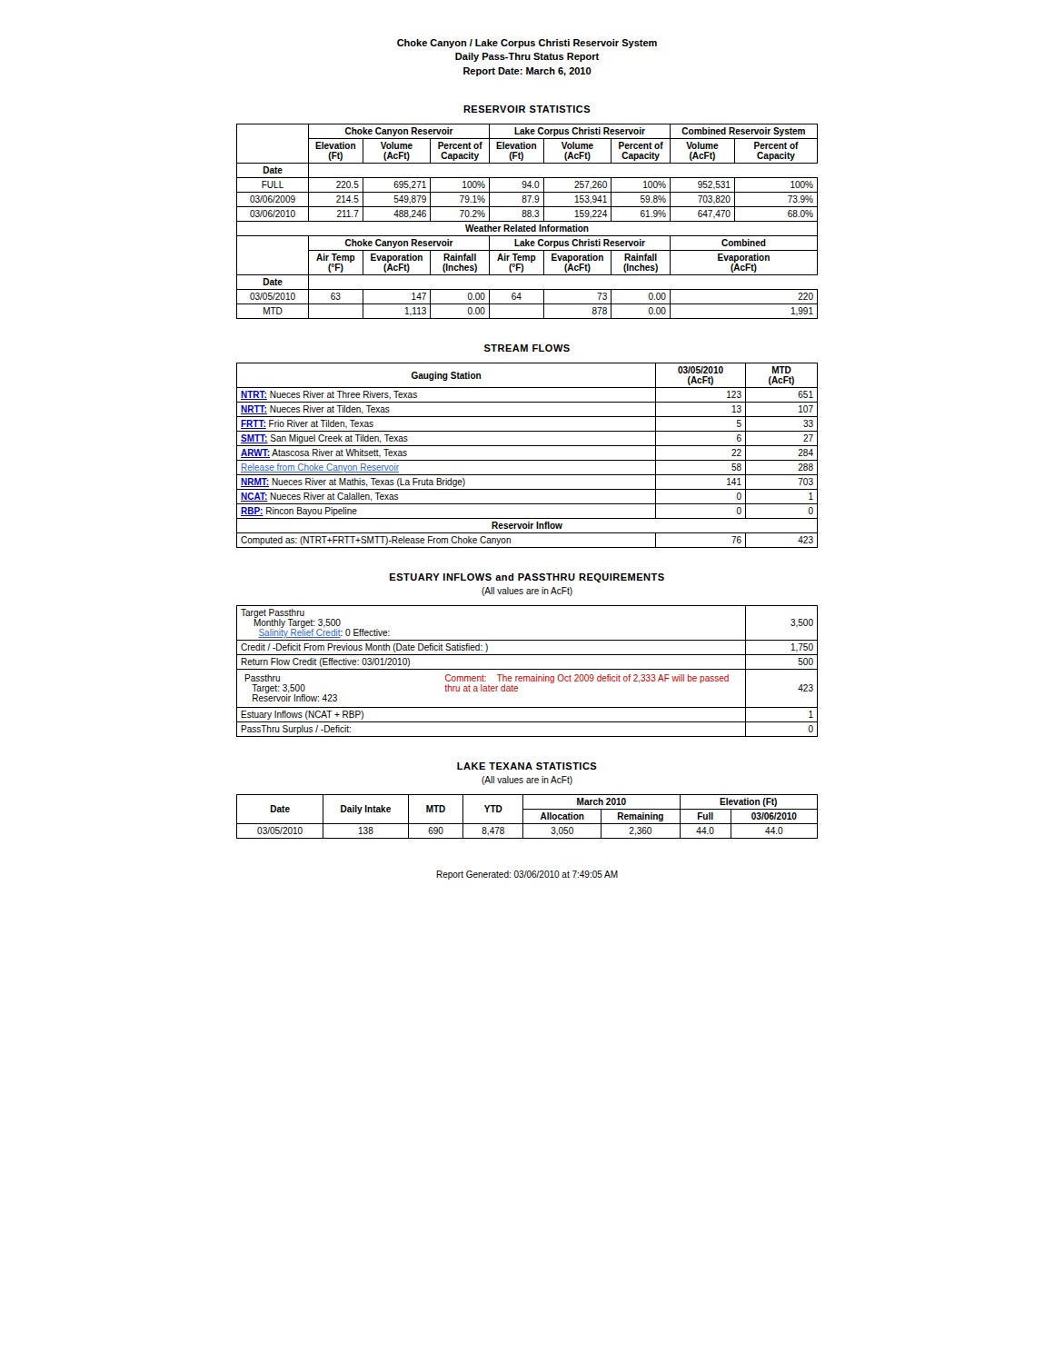Choke Canyon / Lake Corpus Christi Reservoir System
Daily Pass-Thru Status Report
Report Date: March 6, 2010
RESERVOIR STATISTICS
| | Choke Canyon Reservoir | Lake Corpus Christi Reservoir | Combined Reservoir System |
| --- | --- | --- | --- |
| Elevation (Ft) | Volume (AcFt) | Percent of Capacity | Elevation (Ft) | Volume (AcFt) | Percent of Capacity | Volume (AcFt) | Percent of Capacity |
| Date | | | | | | | | |
| FULL | 220.5 | 695,271 | 100% | 94.0 | 257,260 | 100% | 952,531 | 100% |
| 03/06/2009 | 214.5 | 549,879 | 79.1% | 87.9 | 153,941 | 59.8% | 703,820 | 73.9% |
| 03/06/2010 | 211.7 | 488,246 | 70.2% | 88.3 | 159,224 | 61.9% | 647,470 | 68.0% |
| Weather Related Information |
| | Choke Canyon Reservoir | Lake Corpus Christi Reservoir | Combined |
| Air Temp (°F) | Evaporation (AcFt) | Rainfall (Inches) | Air Temp (°F) | Evaporation (AcFt) | Rainfall (Inches) | Evaporation (AcFt) |
| Date | | | | | | | |
| 03/05/2010 | 63 | 147 | 0.00 | 64 | 73 | 0.00 | 220 |
| MTD | | 1,113 | 0.00 | | 878 | 0.00 | 1,991 |
STREAM FLOWS
| Gauging Station | 03/05/2010 (AcFt) | MTD (AcFt) |
| --- | --- | --- |
| NTRT: Nueces River at Three Rivers, Texas | 123 | 651 |
| NRTT: Nueces River at Tilden, Texas | 13 | 107 |
| FRTT: Frio River at Tilden, Texas | 5 | 33 |
| SMTT: San Miguel Creek at Tilden, Texas | 6 | 27 |
| ARWT: Atascosa River at Whitsett, Texas | 22 | 284 |
| Release from Choke Canyon Reservoir | 58 | 288 |
| NRMT: Nueces River at Mathis, Texas (La Fruta Bridge) | 141 | 703 |
| NCAT: Nueces River at Calallen, Texas | 0 | 1 |
| RBP: Rincon Bayou Pipeline | 0 | 0 |
| Reservoir Inflow |
| Computed as: (NTRT+FRTT+SMTT)-Release From Choke Canyon | 76 | 423 |
ESTUARY INFLOWS and PASSTHRU REQUIREMENTS
(All values are in AcFt)
| Target Passthru Monthly Target: 3,500 Salinity Relief Credit : 0 Effective: | 3,500 |
| Credit / -Deficit From Previous Month (Date Deficit Satisfied: ) | 1,750 |
| Return Flow Credit (Effective: 03/01/2010) | 500 |
| / Passthru Target: 3,500 Reservoir Inflow: 423 / Comment: The remaining Oct 2009 deficit of 2,333 AF will be passed thru at a later date / | 423 |
| Estuary Inflows (NCAT + RBP) | 1 |
| PassThru Surplus / -Deficit: | 0 |
LAKE TEXANA STATISTICS
(All values are in AcFt)
| Date | Daily Intake | MTD | YTD | March 2010 | Elevation (Ft) |
| --- | --- | --- | --- | --- | --- |
| Allocation | Remaining | Full | 03/06/2010 |
| 03/05/2010 | 138 | 690 | 8,478 | 3,050 | 2,360 | 44.0 | 44.0 |
Report Generated: 03/06/2010 at 7:49:05 AM